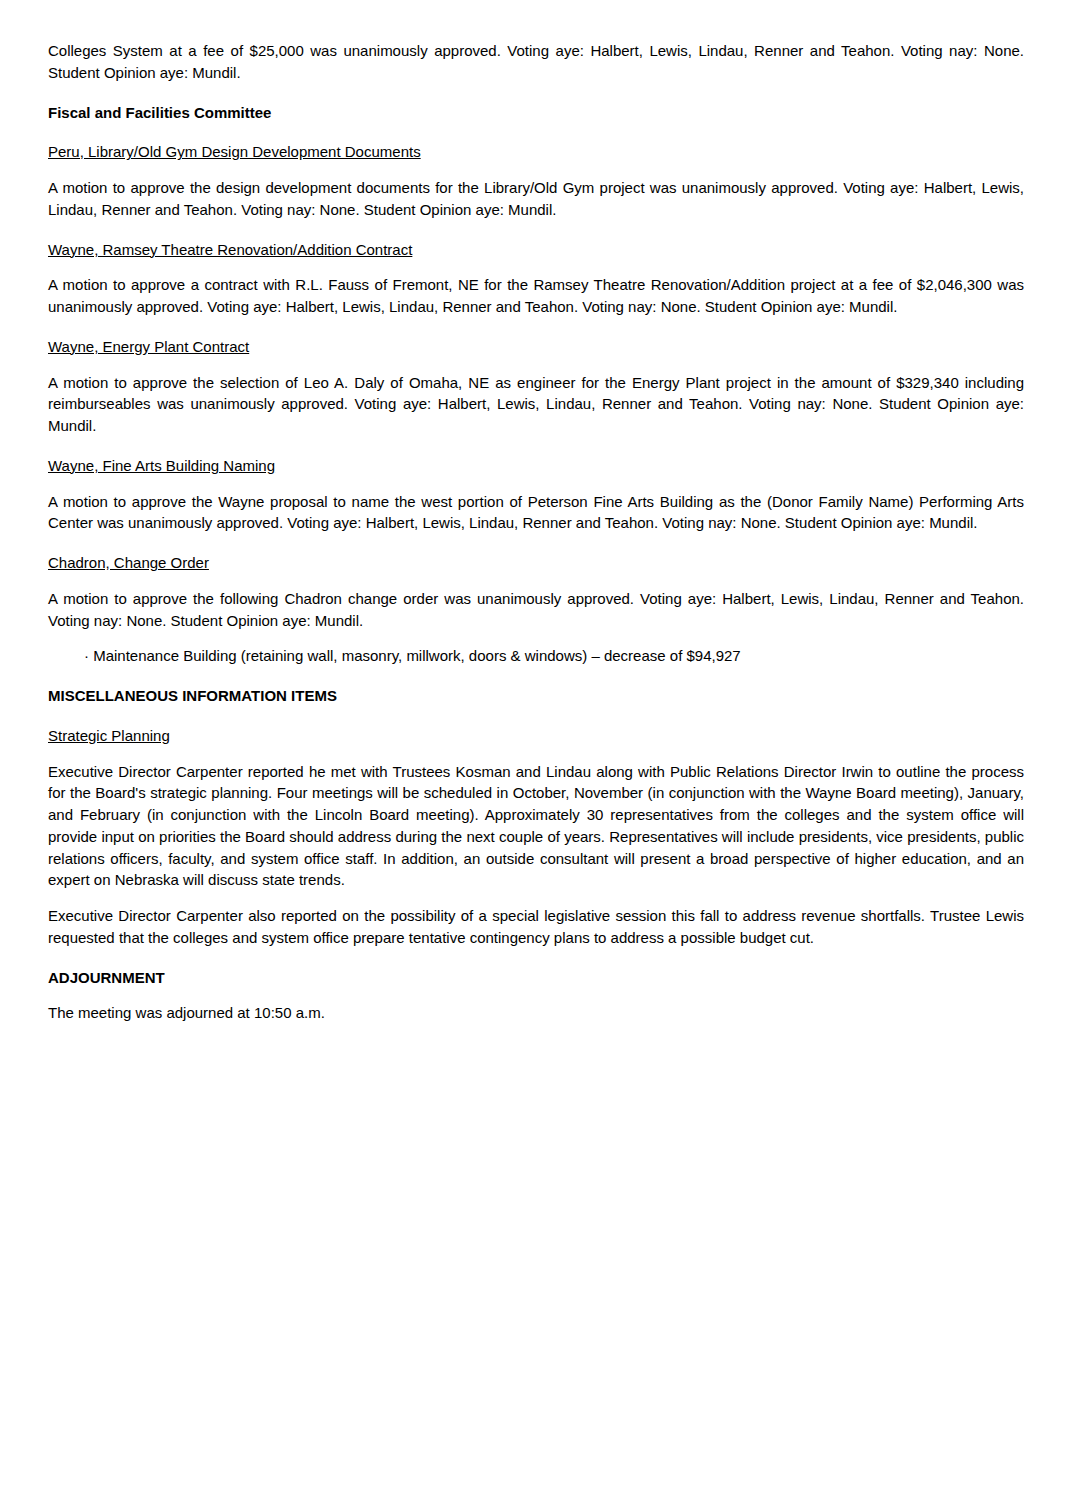Colleges System at a fee of $25,000 was unanimously approved. Voting aye: Halbert, Lewis, Lindau, Renner and Teahon. Voting nay: None. Student Opinion aye: Mundil.
Fiscal and Facilities Committee
Peru, Library/Old Gym Design Development Documents
A motion to approve the design development documents for the Library/Old Gym project was unanimously approved. Voting aye: Halbert, Lewis, Lindau, Renner and Teahon. Voting nay: None. Student Opinion aye: Mundil.
Wayne, Ramsey Theatre Renovation/Addition Contract
A motion to approve a contract with R.L. Fauss of Fremont, NE for the Ramsey Theatre Renovation/Addition project at a fee of $2,046,300 was unanimously approved. Voting aye: Halbert, Lewis, Lindau, Renner and Teahon. Voting nay: None. Student Opinion aye: Mundil.
Wayne, Energy Plant Contract
A motion to approve the selection of Leo A. Daly of Omaha, NE as engineer for the Energy Plant project in the amount of $329,340 including reimburseables was unanimously approved. Voting aye: Halbert, Lewis, Lindau, Renner and Teahon. Voting nay: None. Student Opinion aye: Mundil.
Wayne, Fine Arts Building Naming
A motion to approve the Wayne proposal to name the west portion of Peterson Fine Arts Building as the (Donor Family Name) Performing Arts Center was unanimously approved. Voting aye: Halbert, Lewis, Lindau, Renner and Teahon. Voting nay: None. Student Opinion aye: Mundil.
Chadron, Change Order
A motion to approve the following Chadron change order was unanimously approved. Voting aye: Halbert, Lewis, Lindau, Renner and Teahon. Voting nay: None. Student Opinion aye: Mundil.
· Maintenance Building (retaining wall, masonry, millwork, doors & windows) – decrease of $94,927
MISCELLANEOUS INFORMATION ITEMS
Strategic Planning
Executive Director Carpenter reported he met with Trustees Kosman and Lindau along with Public Relations Director Irwin to outline the process for the Board's strategic planning. Four meetings will be scheduled in October, November (in conjunction with the Wayne Board meeting), January, and February (in conjunction with the Lincoln Board meeting). Approximately 30 representatives from the colleges and the system office will provide input on priorities the Board should address during the next couple of years. Representatives will include presidents, vice presidents, public relations officers, faculty, and system office staff. In addition, an outside consultant will present a broad perspective of higher education, and an expert on Nebraska will discuss state trends.
Executive Director Carpenter also reported on the possibility of a special legislative session this fall to address revenue shortfalls. Trustee Lewis requested that the colleges and system office prepare tentative contingency plans to address a possible budget cut.
ADJOURNMENT
The meeting was adjourned at 10:50 a.m.